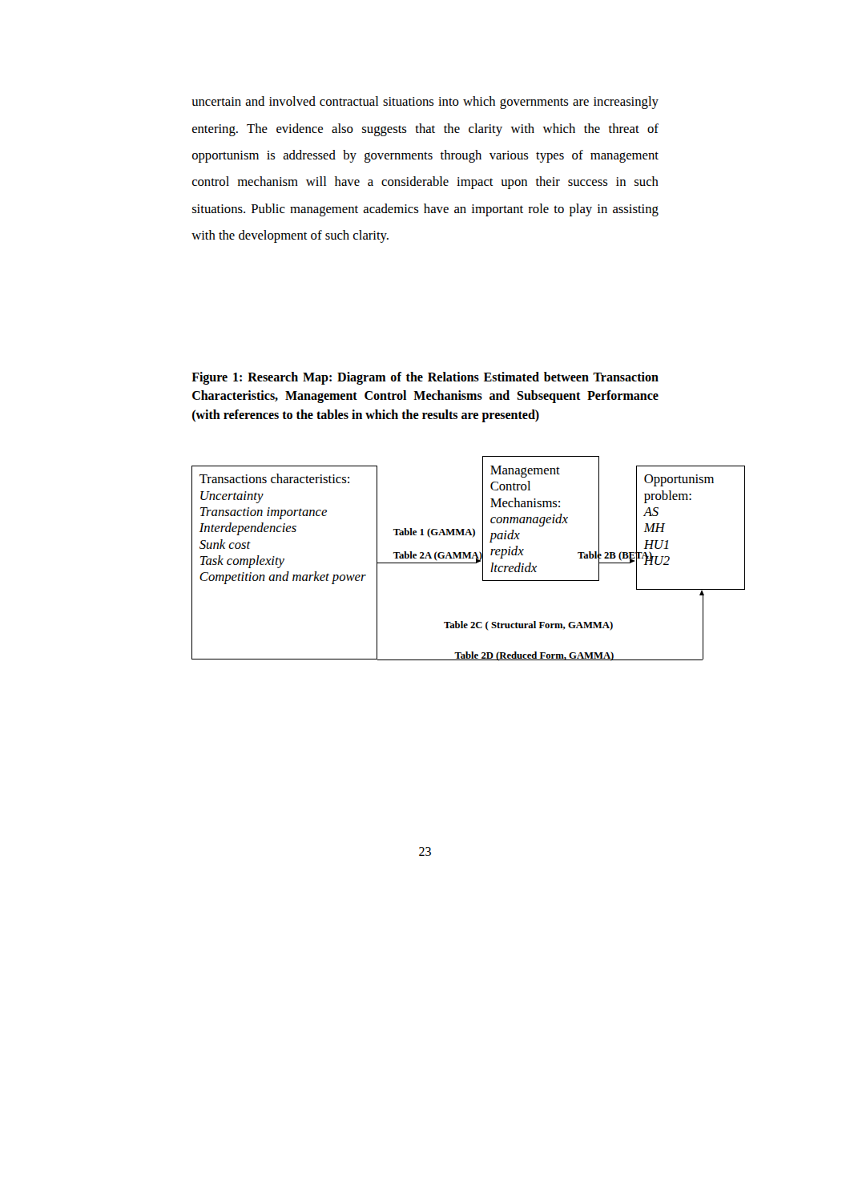uncertain and involved contractual situations into which governments are increasingly entering. The evidence also suggests that the clarity with which the threat of opportunism is addressed by governments through various types of management control mechanism will have a considerable impact upon their success in such situations. Public management academics have an important role to play in assisting with the development of such clarity.
Figure 1: Research Map: Diagram of the Relations Estimated between Transaction Characteristics, Management Control Mechanisms and Subsequent Performance (with references to the tables in which the results are presented)
Transactions characteristics:
Uncertainty
Transaction importance
Interdependencies
Sunk cost
Task complexity
Competition and market power
Management Control Mechanisms:
conmanageidx
paidx
repidx
ltcredidx
Opportunism problem:
AS
MH
HU1
HU2
Table 1 (GAMMA)
Table 2A (GAMMA)
Table 2B (BETA)
Table 2C ( Structural Form, GAMMA)
Table 2D (Reduced Form, GAMMA)
23